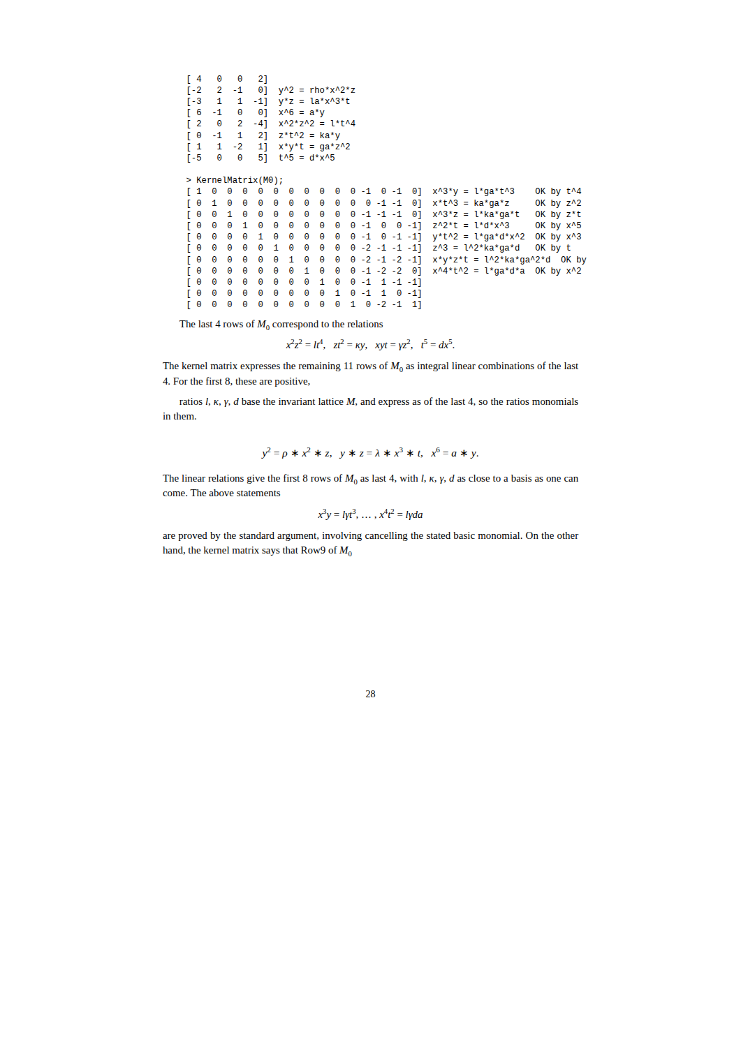[ 4   0   0   2]
[-2   2  -1   0]  y^2 = rho*x^2*z
[-3   1   1  -1]  y*z = la*x^3*t
[ 6  -1   0   0]  x^6 = a*y
[ 2   0   2  -4]  x^2*z^2 = l*t^4
[ 0  -1   1   2]  z*t^2 = ka*y
[ 1   1  -2   1]  x*y*t = ga*z^2
[-5   0   0   5]  t^5 = d*x^5

> KernelMatrix(M0);
[ 1  0  0  0  0  0  0  0  0  0  0 -1  0 -1  0]  x^3*y = l*ga*t^3    OK by t^4
[ 0  1  0  0  0  0  0  0  0  0  0  0 -1 -1  0]  x*t^3 = ka*ga*z     OK by z^2
[ 0  0  1  0  0  0  0  0  0  0  0 -1 -1 -1  0]  x^3*z = l*ka*ga*t   OK by z*t
[ 0  0  0  1  0  0  0  0  0  0  0 -1  0  0 -1]  z^2*t = l*d*x^3     OK by x^5
[ 0  0  0  0  1  0  0  0  0  0  0 -1  0 -1 -1]  y*t^2 = l*ga*d*x^2  OK by x^3
[ 0  0  0  0  0  1  0  0  0  0  0 -2 -1 -1 -1]  z^3 = l^2*ka*ga*d   OK by t
[ 0  0  0  0  0  0  1  0  0  0  0 -2 -1 -2 -1]  x*y*z*t = l^2*ka*ga^2*d  OK by
[ 0  0  0  0  0  0  0  1  0  0  0 -1 -2 -2  0]  x^4*t^2 = l*ga*d*a  OK by x^2
[ 0  0  0  0  0  0  0  0  1  0  0 -1  1 -1 -1]
[ 0  0  0  0  0  0  0  0  0  1  0 -1  1  0 -1]
[ 0  0  0  0  0  0  0  0  0  0  1  0 -2 -1  1]
The last 4 rows of M0 correspond to the relations
x2z2 = lt4, zt2 = κy, xyt = γz2, t5 = dx5.
The kernel matrix expresses the remaining 11 rows of M0 as integral linear combinations of the last 4. For the first 8, these are positive,
ratios l, κ, γ, d base the invariant lattice M, and express as of the last 4, so the ratios monomials in them.
y2 = ρ ∗ x2 ∗ z, y ∗ z = λ ∗ x3 ∗ t, x6 = a ∗ y.
The linear relations give the first 8 rows of M0 as last 4, with l, κ, γ, d as close to a basis as one can come. The above statements
x3y = lγt3, … , x4t2 = lγda
are proved by the standard argument, involving cancelling the stated basic monomial. On the other hand, the kernel matrix says that Row9 of M0
28